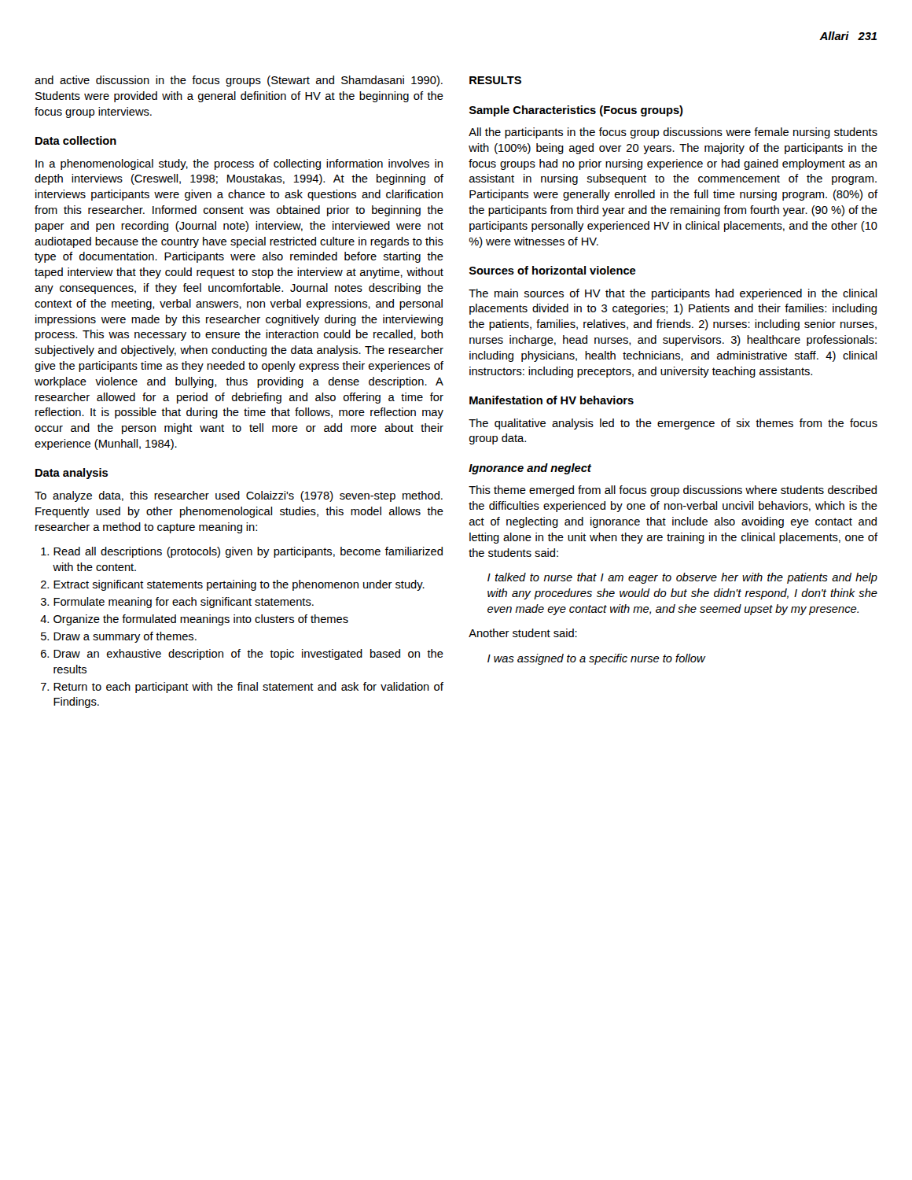Allari 231
and active discussion in the focus groups (Stewart and Shamdasani 1990). Students were provided with a general definition of HV at the beginning of the focus group interviews.
Data collection
In a phenomenological study, the process of collecting information involves in depth interviews (Creswell, 1998; Moustakas, 1994). At the beginning of interviews participants were given a chance to ask questions and clarification from this researcher. Informed consent was obtained prior to beginning the paper and pen recording (Journal note) interview, the interviewed were not audiotaped because the country have special restricted culture in regards to this type of documentation. Participants were also reminded before starting the taped interview that they could request to stop the interview at anytime, without any consequences, if they feel uncomfortable. Journal notes describing the context of the meeting, verbal answers, non verbal expressions, and personal impressions were made by this researcher cognitively during the interviewing process. This was necessary to ensure the interaction could be recalled, both subjectively and objectively, when conducting the data analysis. The researcher give the participants time as they needed to openly express their experiences of workplace violence and bullying, thus providing a dense description. A researcher allowed for a period of debriefing and also offering a time for reflection. It is possible that during the time that follows, more reflection may occur and the person might want to tell more or add more about their experience (Munhall, 1984).
Data analysis
To analyze data, this researcher used Colaizzi's (1978) seven-step method. Frequently used by other phenomenological studies, this model allows the researcher a method to capture meaning in:
Read all descriptions (protocols) given by participants, become familiarized with the content.
Extract significant statements pertaining to the phenomenon under study.
Formulate meaning for each significant statements.
Organize the formulated meanings into clusters of themes
Draw a summary of themes.
Draw an exhaustive description of the topic investigated based on the results
Return to each participant with the final statement and ask for validation of Findings.
RESULTS
Sample Characteristics (Focus groups)
All the participants in the focus group discussions were female nursing students with (100%) being aged over 20 years. The majority of the participants in the focus groups had no prior nursing experience or had gained employment as an assistant in nursing subsequent to the commencement of the program. Participants were generally enrolled in the full time nursing program. (80%) of the participants from third year and the remaining from fourth year. (90 %) of the participants personally experienced HV in clinical placements, and the other (10 %) were witnesses of HV.
Sources of horizontal violence
The main sources of HV that the participants had experienced in the clinical placements divided in to 3 categories; 1) Patients and their families: including the patients, families, relatives, and friends. 2) nurses: including senior nurses, nurses incharge, head nurses, and supervisors. 3) healthcare professionals: including physicians, health technicians, and administrative staff. 4) clinical instructors: including preceptors, and university teaching assistants.
Manifestation of HV behaviors
The qualitative analysis led to the emergence of six themes from the focus group data.
Ignorance and neglect
This theme emerged from all focus group discussions where students described the difficulties experienced by one of non-verbal uncivil behaviors, which is the act of neglecting and ignorance that include also avoiding eye contact and letting alone in the unit when they are training in the clinical placements, one of the students said:
I talked to nurse that I am eager to observe her with the patients and help with any procedures she would do but she didn't respond, I don't think she even made eye contact with me, and she seemed upset by my presence.
Another student said:
I was assigned to a specific nurse to follow